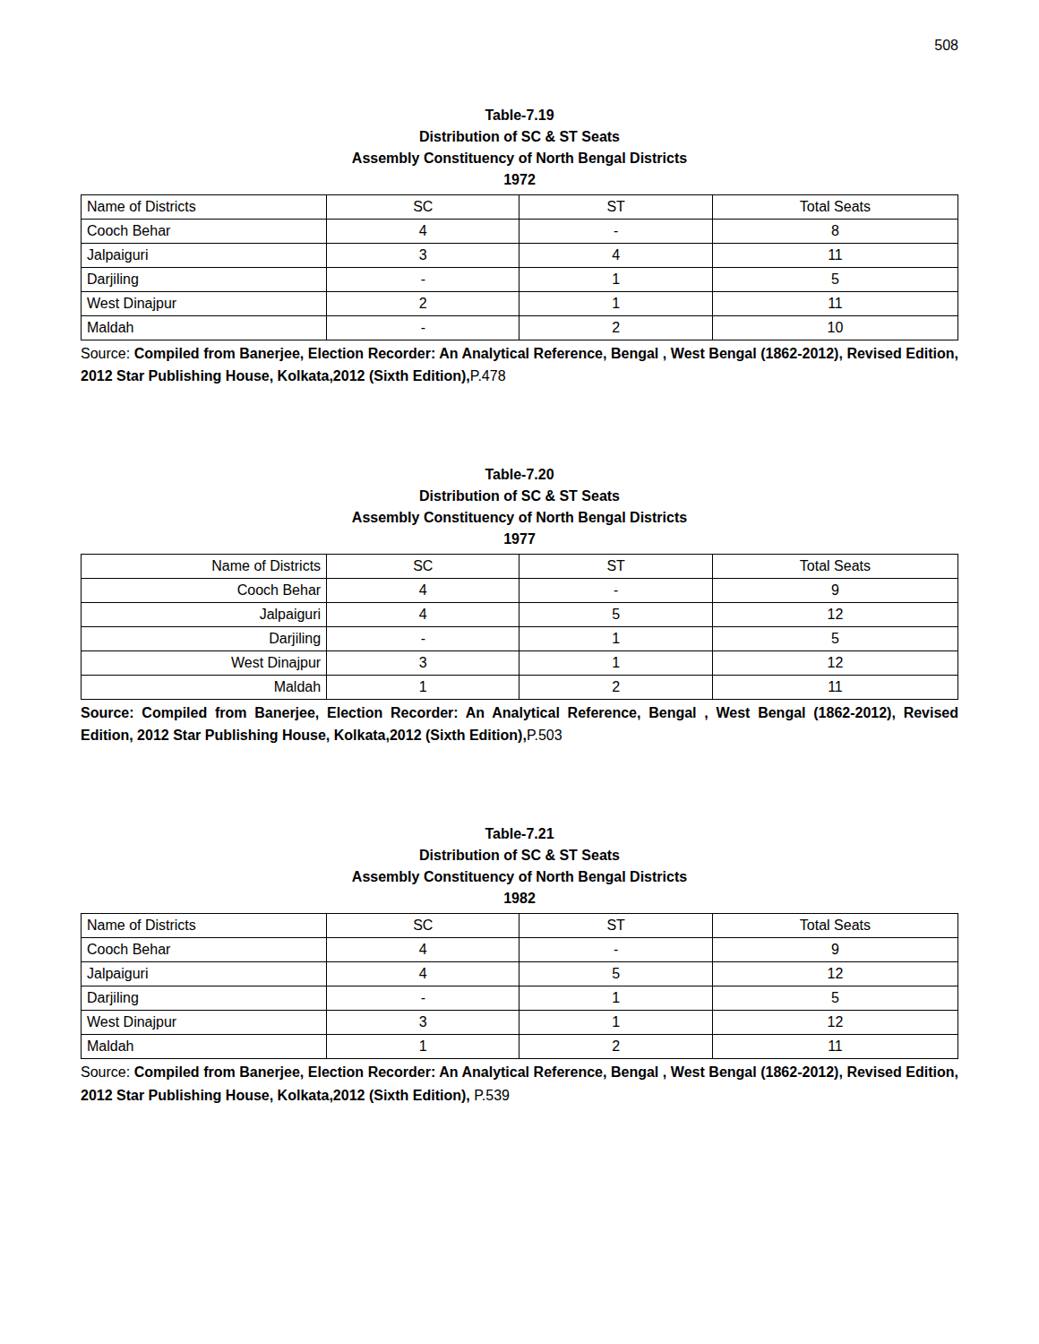508
Table-7.19
Distribution of SC & ST Seats
Assembly Constituency of North Bengal Districts
1972
| Name of Districts | SC | ST | Total Seats |
| Cooch Behar | 4 | - | 8 |
| Jalpaiguri | 3 | 4 | 11 |
| Darjiling | - | 1 | 5 |
| West Dinajpur | 2 | 1 | 11 |
| Maldah | - | 2 | 10 |
Source: Compiled from Banerjee, Election Recorder: An Analytical Reference, Bengal , West Bengal (1862-2012), Revised Edition, 2012 Star Publishing House, Kolkata,2012 (Sixth Edition), P.478
Table-7.20
Distribution of SC & ST Seats
Assembly Constituency of North Bengal Districts
1977
| Name of Districts | SC | ST | Total Seats |
| Cooch Behar | 4 | - | 9 |
| Jalpaiguri | 4 | 5 | 12 |
| Darjiling | - | 1 | 5 |
| West Dinajpur | 3 | 1 | 12 |
| Maldah | 1 | 2 | 11 |
Source: Compiled from Banerjee, Election Recorder: An Analytical Reference, Bengal , West Bengal (1862-2012), Revised Edition, 2012 Star Publishing House, Kolkata,2012 (Sixth Edition), P.503
Table-7.21
Distribution of SC & ST Seats
Assembly Constituency of North Bengal Districts
1982
| Name of Districts | SC | ST | Total Seats |
| Cooch Behar | 4 | - | 9 |
| Jalpaiguri | 4 | 5 | 12 |
| Darjiling | - | 1 | 5 |
| West Dinajpur | 3 | 1 | 12 |
| Maldah | 1 | 2 | 11 |
Source: Compiled from Banerjee, Election Recorder: An Analytical Reference, Bengal , West Bengal (1862-2012), Revised Edition, 2012 Star Publishing House, Kolkata,2012 (Sixth Edition), P.539